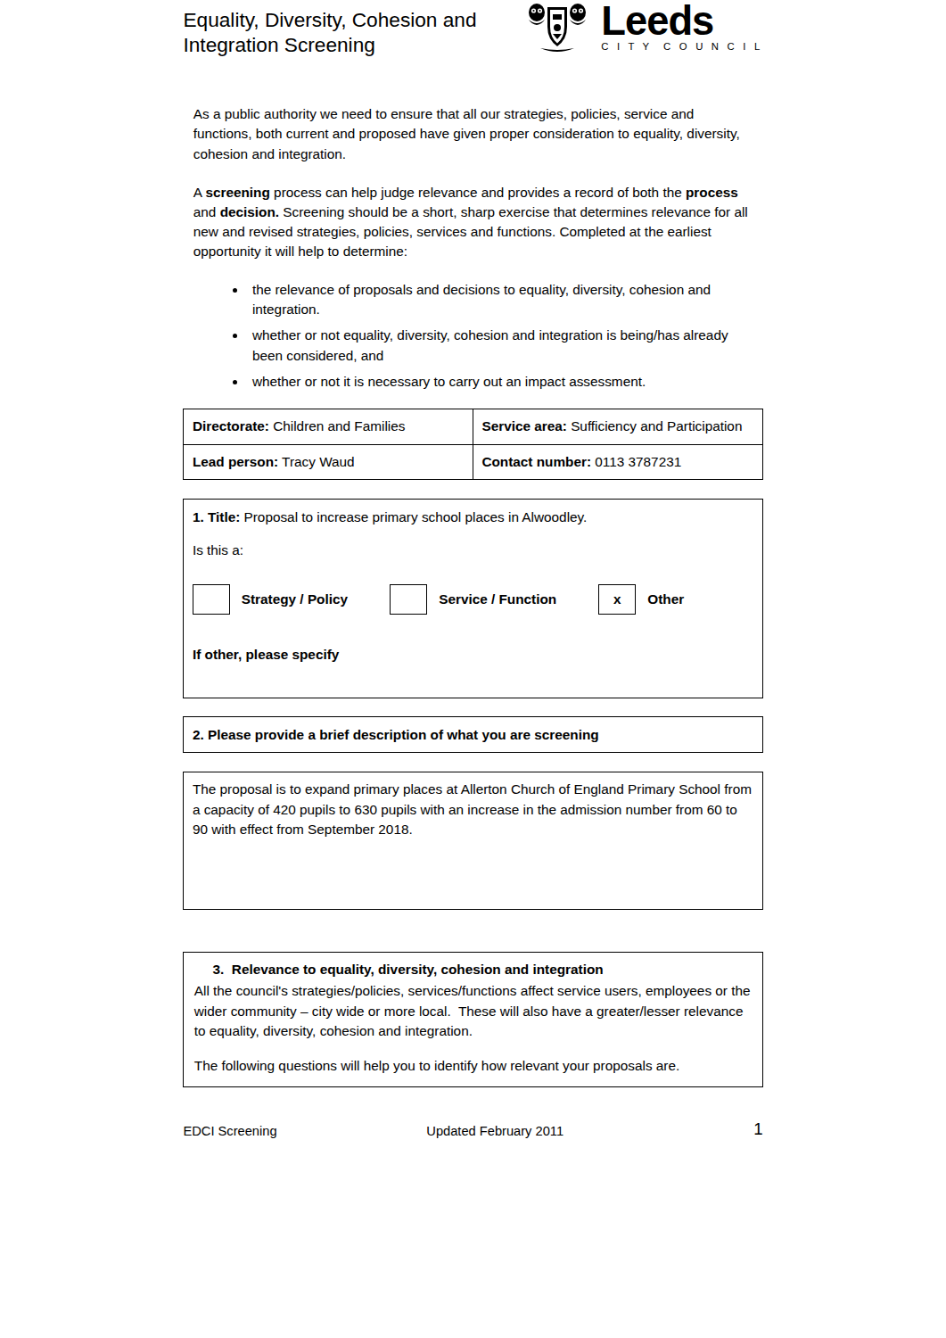Equality, Diversity, Cohesion and
Integration Screening
Leeds C I T Y C O U N C I L
As a public authority we need to ensure that all our strategies, policies, service and functions, both current and proposed have given proper consideration to equality, diversity, cohesion and integration.
A screening process can help judge relevance and provides a record of both the process and decision. Screening should be a short, sharp exercise that determines relevance for all new and revised strategies, policies, services and functions. Completed at the earliest opportunity it will help to determine:
the relevance of proposals and decisions to equality, diversity, cohesion and integration.
whether or not equality, diversity, cohesion and integration is being/has already been considered, and
whether or not it is necessary to carry out an impact assessment.
| Directorate: Children and Families | Service area: Sufficiency and Participation |
| Lead person: Tracy Waud | Contact number: 0113 3787231 |
1. Title: Proposal to increase primary school places in Alwoodley.
Is this a:
Strategy / Policy Service / Function x Other
If other, please specify
2. Please provide a brief description of what you are screening
The proposal is to expand primary places at Allerton Church of England Primary School from a capacity of 420 pupils to 630 pupils with an increase in the admission number from 60 to 90 with effect from September 2018.
3. Relevance to equality, diversity, cohesion and integration
All the council's strategies/policies, services/functions affect service users, employees or the wider community – city wide or more local. These will also have a greater/lesser relevance to equality, diversity, cohesion and integration.
The following questions will help you to identify how relevant your proposals are.
EDCI Screening
Updated February 2011
1